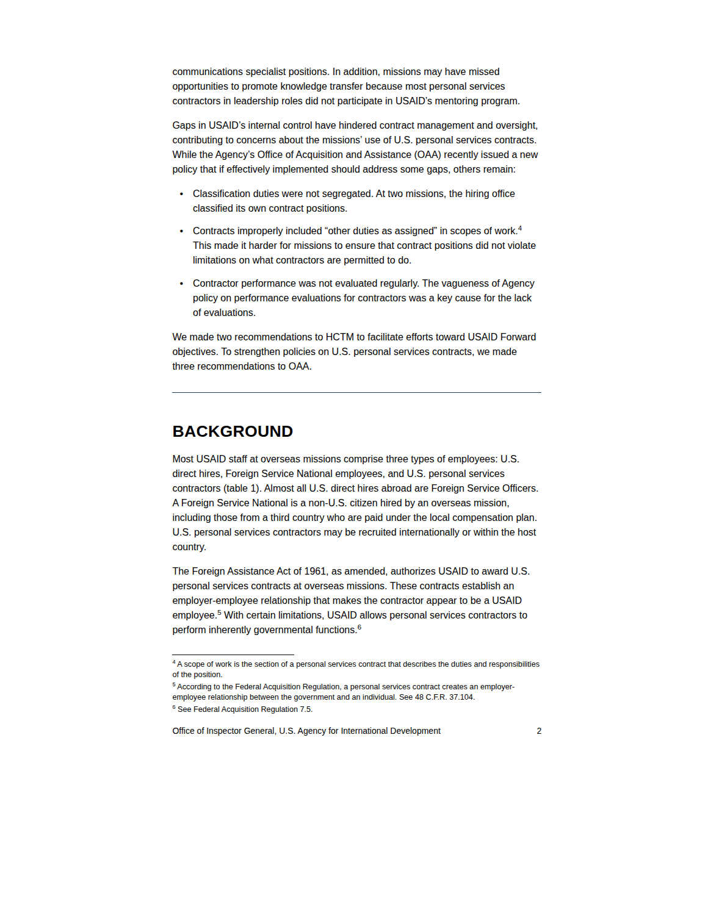communications specialist positions. In addition, missions may have missed opportunities to promote knowledge transfer because most personal services contractors in leadership roles did not participate in USAID’s mentoring program.
Gaps in USAID’s internal control have hindered contract management and oversight, contributing to concerns about the missions’ use of U.S. personal services contracts. While the Agency’s Office of Acquisition and Assistance (OAA) recently issued a new policy that if effectively implemented should address some gaps, others remain:
Classification duties were not segregated. At two missions, the hiring office classified its own contract positions.
Contracts improperly included “other duties as assigned” in scopes of work.4 This made it harder for missions to ensure that contract positions did not violate limitations on what contractors are permitted to do.
Contractor performance was not evaluated regularly. The vagueness of Agency policy on performance evaluations for contractors was a key cause for the lack of evaluations.
We made two recommendations to HCTM to facilitate efforts toward USAID Forward objectives. To strengthen policies on U.S. personal services contracts, we made three recommendations to OAA.
BACKGROUND
Most USAID staff at overseas missions comprise three types of employees: U.S. direct hires, Foreign Service National employees, and U.S. personal services contractors (table 1). Almost all U.S. direct hires abroad are Foreign Service Officers. A Foreign Service National is a non-U.S. citizen hired by an overseas mission, including those from a third country who are paid under the local compensation plan. U.S. personal services contractors may be recruited internationally or within the host country.
The Foreign Assistance Act of 1961, as amended, authorizes USAID to award U.S. personal services contracts at overseas missions. These contracts establish an employer-employee relationship that makes the contractor appear to be a USAID employee.5 With certain limitations, USAID allows personal services contractors to perform inherently governmental functions.6
4 A scope of work is the section of a personal services contract that describes the duties and responsibilities of the position.
5 According to the Federal Acquisition Regulation, a personal services contract creates an employer-employee relationship between the government and an individual. See 48 C.F.R. 37.104.
6 See Federal Acquisition Regulation 7.5.
Office of Inspector General, U.S. Agency for International Development 2